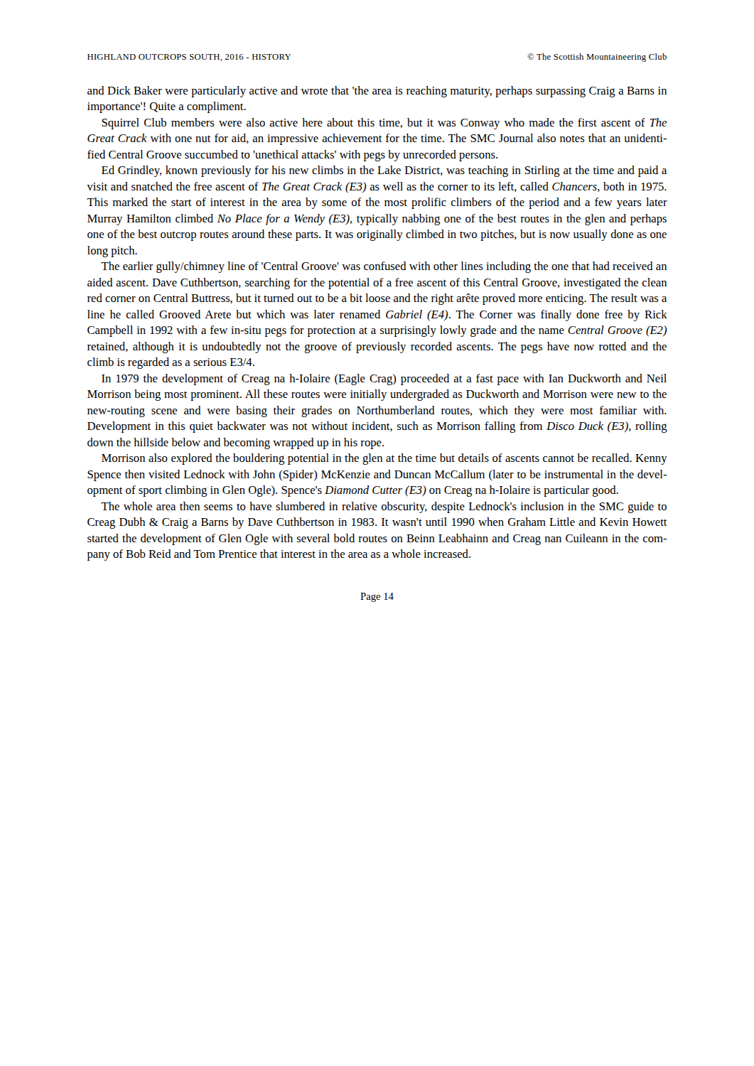Highland Outcrops South, 2016 - History © The Scottish Mountaineering Club
and Dick Baker were particularly active and wrote that 'the area is reaching maturity, perhaps surpassing Craig a Barns in importance'! Quite a compliment.
Squirrel Club members were also active here about this time, but it was Conway who made the first ascent of The Great Crack with one nut for aid, an impressive achievement for the time. The SMC Journal also notes that an unidentified Central Groove succumbed to 'unethical attacks' with pegs by unrecorded persons.
Ed Grindley, known previously for his new climbs in the Lake District, was teaching in Stirling at the time and paid a visit and snatched the free ascent of The Great Crack (E3) as well as the corner to its left, called Chancers, both in 1975. This marked the start of interest in the area by some of the most prolific climbers of the period and a few years later Murray Hamilton climbed No Place for a Wendy (E3), typically nabbing one of the best routes in the glen and perhaps one of the best outcrop routes around these parts. It was originally climbed in two pitches, but is now usually done as one long pitch.
The earlier gully/chimney line of 'Central Groove' was confused with other lines including the one that had received an aided ascent. Dave Cuthbertson, searching for the potential of a free ascent of this Central Groove, investigated the clean red corner on Central Buttress, but it turned out to be a bit loose and the right arête proved more enticing. The result was a line he called Grooved Arete but which was later renamed Gabriel (E4). The Corner was finally done free by Rick Campbell in 1992 with a few in-situ pegs for protection at a surprisingly lowly grade and the name Central Groove (E2) retained, although it is undoubtedly not the groove of previously recorded ascents. The pegs have now rotted and the climb is regarded as a serious E3/4.
In 1979 the development of Creag na h-Iolaire (Eagle Crag) proceeded at a fast pace with Ian Duckworth and Neil Morrison being most prominent. All these routes were initially undergraded as Duckworth and Morrison were new to the new-routing scene and were basing their grades on Northumberland routes, which they were most familiar with. Development in this quiet backwater was not without incident, such as Morrison falling from Disco Duck (E3), rolling down the hillside below and becoming wrapped up in his rope.
Morrison also explored the bouldering potential in the glen at the time but details of ascents cannot be recalled. Kenny Spence then visited Lednock with John (Spider) McKenzie and Duncan McCallum (later to be instrumental in the development of sport climbing in Glen Ogle). Spence's Diamond Cutter (E3) on Creag na h-Iolaire is particular good.
The whole area then seems to have slumbered in relative obscurity, despite Lednock's inclusion in the SMC guide to Creag Dubh & Craig a Barns by Dave Cuthbertson in 1983. It wasn't until 1990 when Graham Little and Kevin Howett started the development of Glen Ogle with several bold routes on Beinn Leabhainn and Creag nan Cuileann in the company of Bob Reid and Tom Prentice that interest in the area as a whole increased.
Page 14